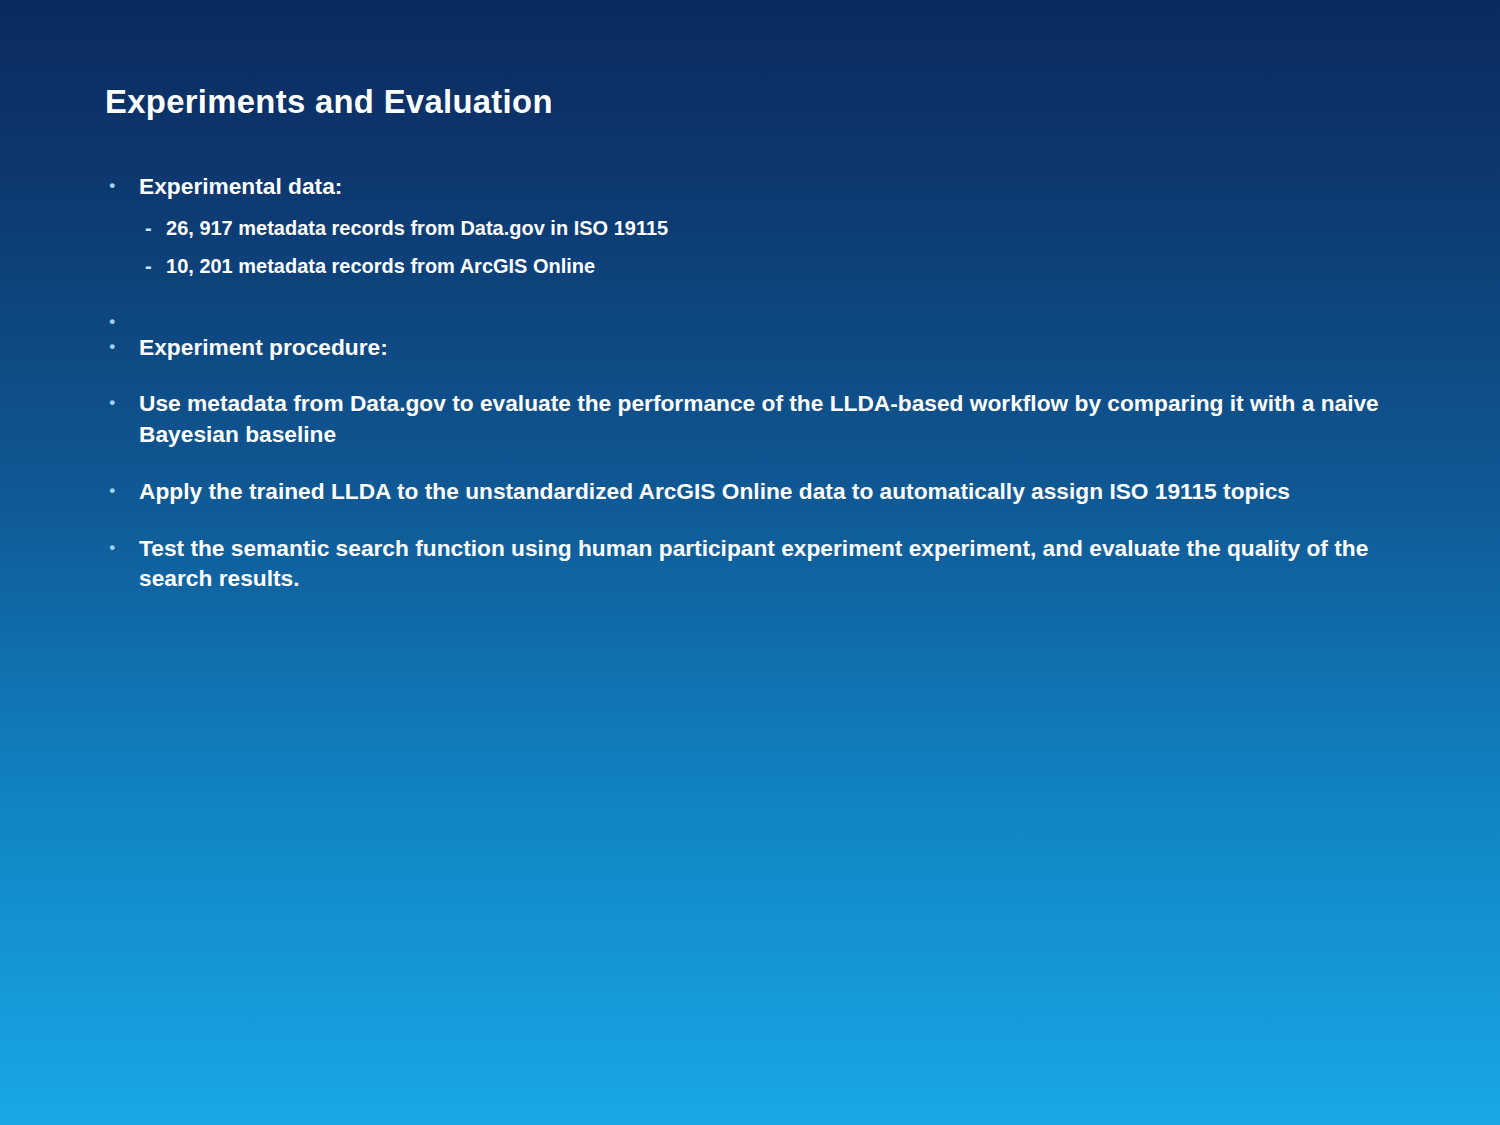Experiments and Evaluation
Experimental data:
26, 917 metadata records from Data.gov in ISO 19115
10, 201 metadata records from ArcGIS Online
Experiment procedure:
Use metadata from Data.gov to evaluate the performance of the LLDA-based workflow by comparing it with a naive Bayesian baseline
Apply the trained LLDA to the unstandardized ArcGIS Online data to automatically assign ISO 19115 topics
Test the semantic search function using human participant experiment experiment, and evaluate the quality of the search results.